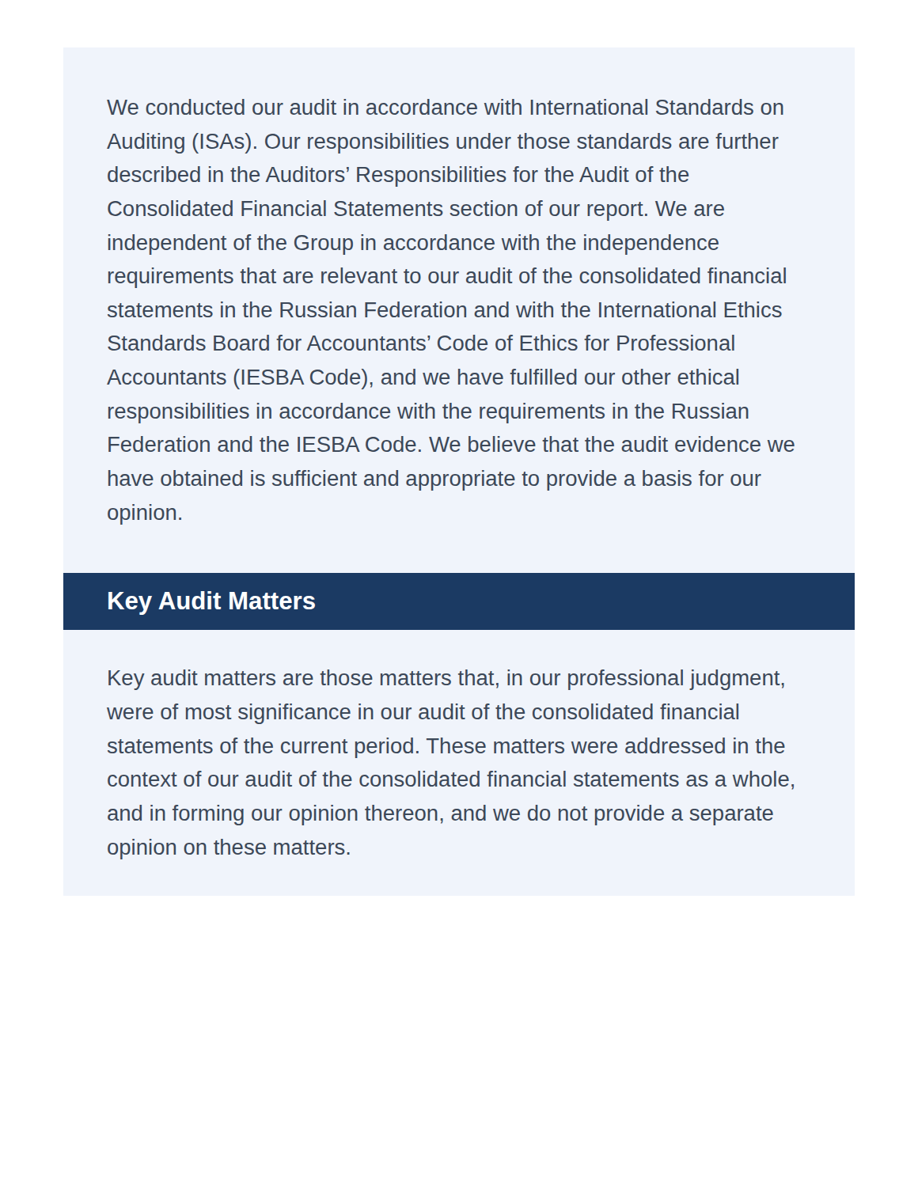We conducted our audit in accordance with International Standards on Auditing (ISAs). Our responsibilities under those standards are further described in the Auditors’ Responsibilities for the Audit of the Consolidated Financial Statements section of our report. We are independent of the Group in accordance with the independence requirements that are relevant to our audit of the consolidated financial statements in the Russian Federation and with the International Ethics Standards Board for Accountants’ Code of Ethics for Professional Accountants (IESBA Code), and we have fulfilled our other ethical responsibilities in accordance with the requirements in the Russian Federation and the IESBA Code. We believe that the audit evidence we have obtained is sufficient and appropriate to provide a basis for our opinion.
Key Audit Matters
Key audit matters are those matters that, in our professional judgment, were of most significance in our audit of the consolidated financial statements of the current period. These matters were addressed in the context of our audit of the consolidated financial statements as a whole, and in forming our opinion thereon, and we do not provide a separate opinion on these matters.